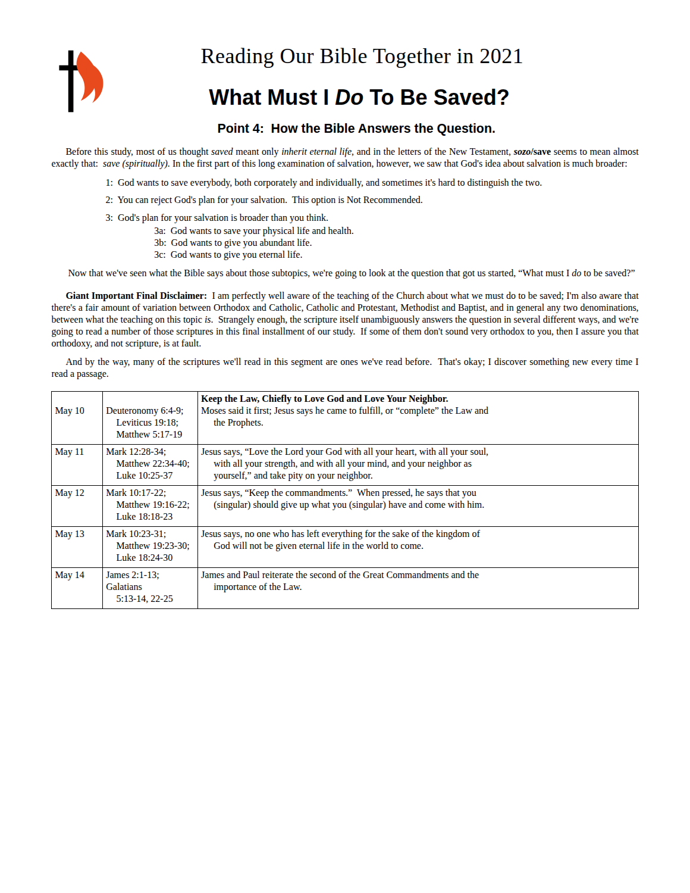Reading Our Bible Together in 2021
What Must I Do To Be Saved?
Point 4: How the Bible Answers the Question.
Before this study, most of us thought saved meant only inherit eternal life, and in the letters of the New Testament, sozo/save seems to mean almost exactly that: save (spiritually). In the first part of this long examination of salvation, however, we saw that God's idea about salvation is much broader:
1: God wants to save everybody, both corporately and individually, and sometimes it's hard to distinguish the two.
2: You can reject God's plan for your salvation. This option is Not Recommended.
3: God's plan for your salvation is broader than you think.
3a: God wants to save your physical life and health.
3b: God wants to give you abundant life.
3c: God wants to give you eternal life.
Now that we've seen what the Bible says about those subtopics, we're going to look at the question that got us started, “What must I do to be saved?”
Giant Important Final Disclaimer: I am perfectly well aware of the teaching of the Church about what we must do to be saved; I'm also aware that there's a fair amount of variation between Orthodox and Catholic, Catholic and Protestant, Methodist and Baptist, and in general any two denominations, between what the teaching on this topic is. Strangely enough, the scripture itself unambiguously answers the question in several different ways, and we're going to read a number of those scriptures in this final installment of our study. If some of them don't sound very orthodox to you, then I assure you that orthodoxy, and not scripture, is at fault.
And by the way, many of the scriptures we'll read in this segment are ones we've read before. That's okay; I discover something new every time I read a passage.
| | | Keep the Law, Chiefly to Love God and Love Your Neighbor. |
| May 10 | Deuteronomy 6:4-9; Leviticus 19:18; Matthew 5:17-19 | Moses said it first; Jesus says he came to fulfill, or “complete” the Law and the Prophets. |
| May 11 | Mark 12:28-34; Matthew 22:34-40; Luke 10:25-37 | Jesus says, “Love the Lord your God with all your heart, with all your soul, with all your strength, and with all your mind, and your neighbor as yourself,” and take pity on your neighbor. |
| May 12 | Mark 10:17-22; Matthew 19:16-22; Luke 18:18-23 | Jesus says, “Keep the commandments.” When pressed, he says that you (singular) should give up what you (singular) have and come with him. |
| May 13 | Mark 10:23-31; Matthew 19:23-30; Luke 18:24-30 | Jesus says, no one who has left everything for the sake of the kingdom of God will not be given eternal life in the world to come. |
| May 14 | James 2:1-13; Galatians 5:13-14, 22-25 | James and Paul reiterate the second of the Great Commandments and the importance of the Law. |